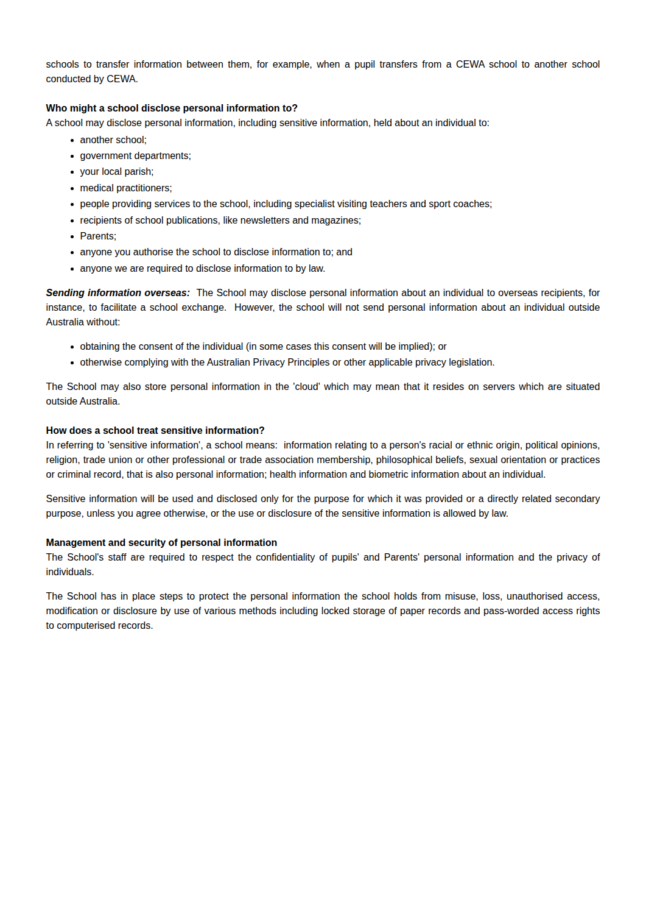schools to transfer information between them, for example, when a pupil transfers from a CEWA school to another school conducted by CEWA.
Who might a school disclose personal information to?
A school may disclose personal information, including sensitive information, held about an individual to:
another school;
government departments;
your local parish;
medical practitioners;
people providing services to the school, including specialist visiting teachers and sport coaches;
recipients of school publications, like newsletters and magazines;
Parents;
anyone you authorise the school to disclose information to; and
anyone we are required to disclose information to by law.
Sending information overseas: The School may disclose personal information about an individual to overseas recipients, for instance, to facilitate a school exchange. However, the school will not send personal information about an individual outside Australia without:
obtaining the consent of the individual (in some cases this consent will be implied); or
otherwise complying with the Australian Privacy Principles or other applicable privacy legislation.
The School may also store personal information in the 'cloud' which may mean that it resides on servers which are situated outside Australia.
How does a school treat sensitive information?
In referring to 'sensitive information', a school means: information relating to a person's racial or ethnic origin, political opinions, religion, trade union or other professional or trade association membership, philosophical beliefs, sexual orientation or practices or criminal record, that is also personal information; health information and biometric information about an individual.
Sensitive information will be used and disclosed only for the purpose for which it was provided or a directly related secondary purpose, unless you agree otherwise, or the use or disclosure of the sensitive information is allowed by law.
Management and security of personal information
The School's staff are required to respect the confidentiality of pupils' and Parents' personal information and the privacy of individuals.
The School has in place steps to protect the personal information the school holds from misuse, loss, unauthorised access, modification or disclosure by use of various methods including locked storage of paper records and pass-worded access rights to computerised records.